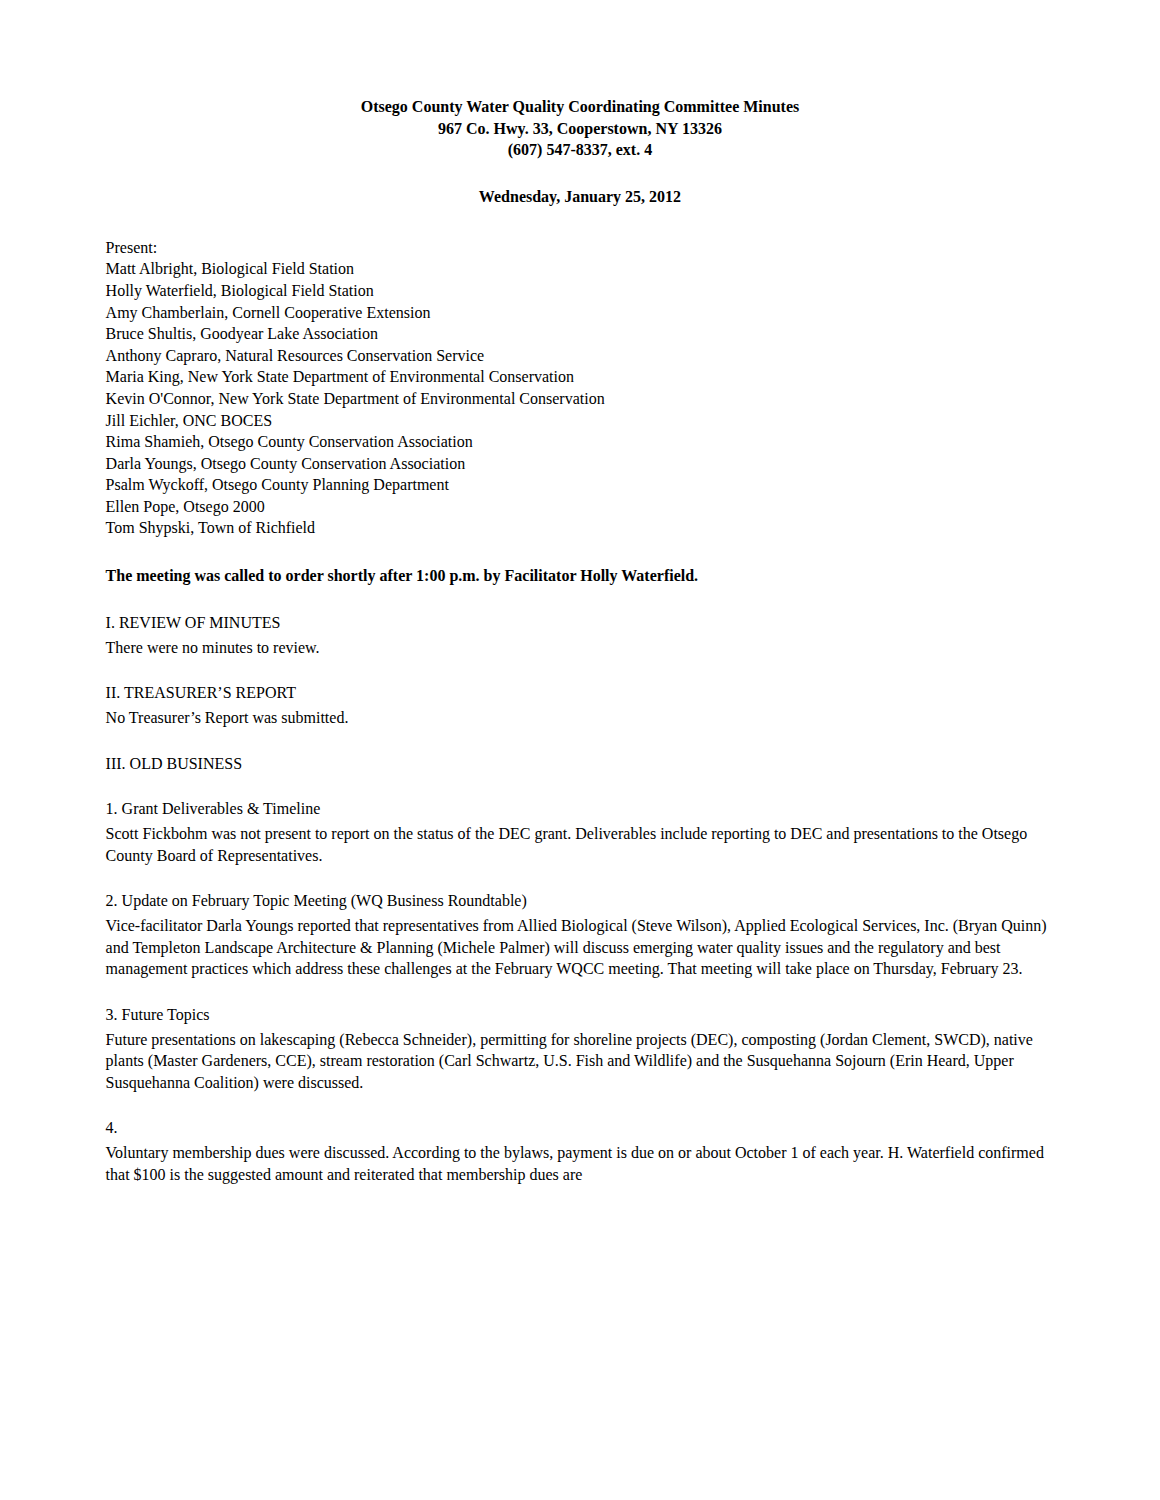Otsego County Water Quality Coordinating Committee Minutes
967 Co. Hwy. 33, Cooperstown, NY 13326
(607) 547-8337, ext. 4
Wednesday, January 25, 2012
Present:
Matt Albright, Biological Field Station
Holly Waterfield, Biological Field Station
Amy Chamberlain, Cornell Cooperative Extension
Bruce Shultis, Goodyear Lake Association
Anthony Capraro, Natural Resources Conservation Service
Maria King, New York State Department of Environmental Conservation
Kevin O'Connor, New York State Department of Environmental Conservation
Jill Eichler, ONC BOCES
Rima Shamieh, Otsego County Conservation Association
Darla Youngs, Otsego County Conservation Association
Psalm Wyckoff, Otsego County Planning Department
Ellen Pope, Otsego 2000
Tom Shypski, Town of Richfield
The meeting was called to order shortly after 1:00 p.m. by Facilitator Holly Waterfield.
I. REVIEW OF MINUTES
There were no minutes to review.
II. TREASURER’S REPORT
No Treasurer’s Report was submitted.
III. OLD BUSINESS
1. Grant Deliverables & Timeline
Scott Fickbohm was not present to report on the status of the DEC grant. Deliverables include reporting to DEC and presentations to the Otsego County Board of Representatives.
2. Update on February Topic Meeting (WQ Business Roundtable)
Vice-facilitator Darla Youngs reported that representatives from Allied Biological (Steve Wilson), Applied Ecological Services, Inc. (Bryan Quinn) and Templeton Landscape Architecture & Planning (Michele Palmer) will discuss emerging water quality issues and the regulatory and best management practices which address these challenges at the February WQCC meeting. That meeting will take place on Thursday, February 23.
3. Future Topics
Future presentations on lakescaping (Rebecca Schneider), permitting for shoreline projects (DEC), composting (Jordan Clement, SWCD), native plants (Master Gardeners, CCE), stream restoration (Carl Schwartz, U.S. Fish and Wildlife) and the Susquehanna Sojourn (Erin Heard, Upper Susquehanna Coalition) were discussed.
4.
Voluntary membership dues were discussed. According to the bylaws, payment is due on or about October 1 of each year. H. Waterfield confirmed that $100 is the suggested amount and reiterated that membership dues are